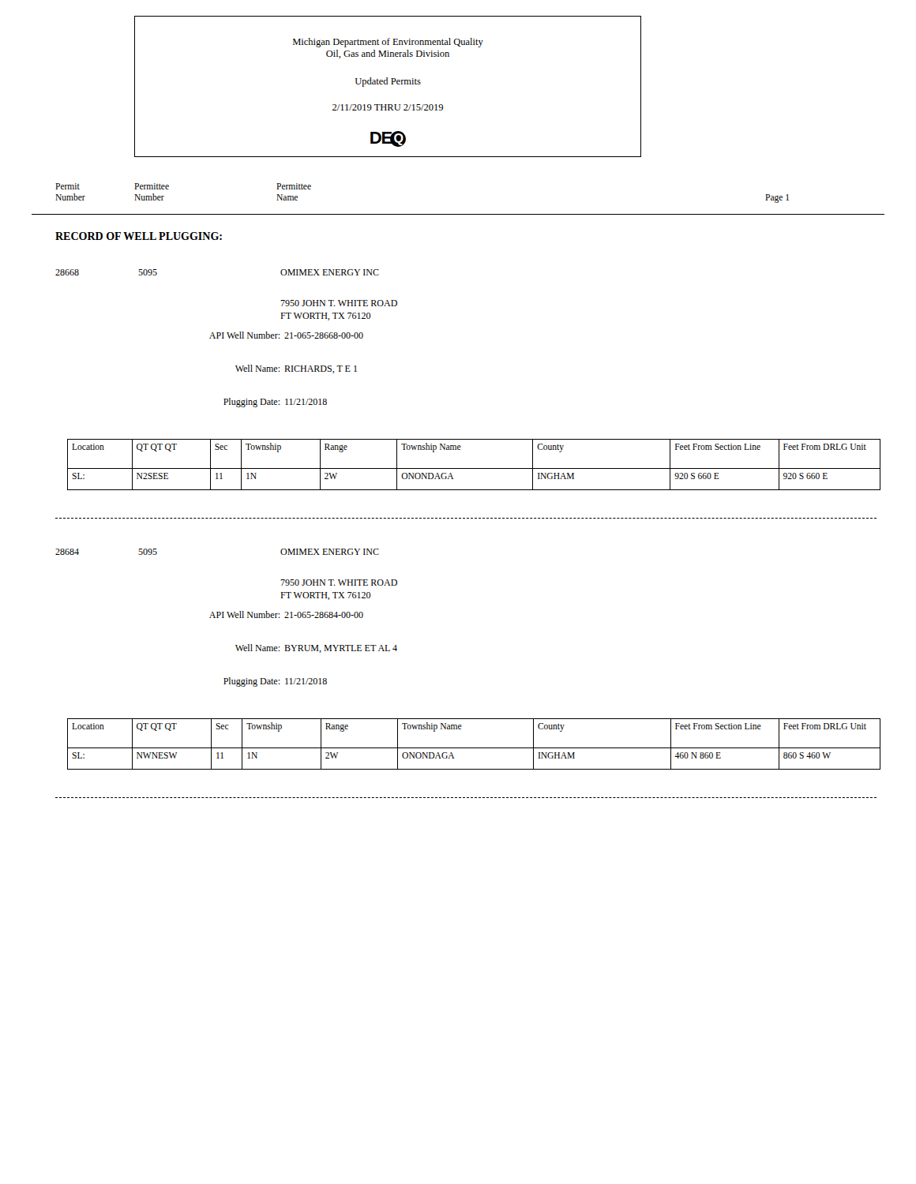Michigan Department of Environmental Quality
Oil, Gas and Minerals Division
Updated Permits
2/11/2019 THRU 2/15/2019
DEQ
Permit
Number
Permittee
Number
Permittee
Name
Page 1
RECORD OF WELL PLUGGING:
28668
5095
OMIMEX ENERGY INC
7950 JOHN T. WHITE ROAD
FT WORTH, TX 76120
API Well Number: 21-065-28668-00-00
Well Name: RICHARDS, T E 1
Plugging Date: 11/21/2018
| Location | QT QT QT | Sec | Township | Range | Township Name | County | Feet From Section Line | Feet From DRLG Unit |
| --- | --- | --- | --- | --- | --- | --- | --- | --- |
| SL: | N2SESE | 11 | 1N | 2W | ONONDAGA | INGHAM | 920 S 660 E | 920 S 660 E |
28684
5095
OMIMEX ENERGY INC
7950 JOHN T. WHITE ROAD
FT WORTH, TX 76120
API Well Number: 21-065-28684-00-00
Well Name: BYRUM, MYRTLE ET AL 4
Plugging Date: 11/21/2018
| Location | QT QT QT | Sec | Township | Range | Township Name | County | Feet From Section Line | Feet From DRLG Unit |
| --- | --- | --- | --- | --- | --- | --- | --- | --- |
| SL: | NWNESW | 11 | 1N | 2W | ONONDAGA | INGHAM | 460 N 860 E | 860 S 460 W |